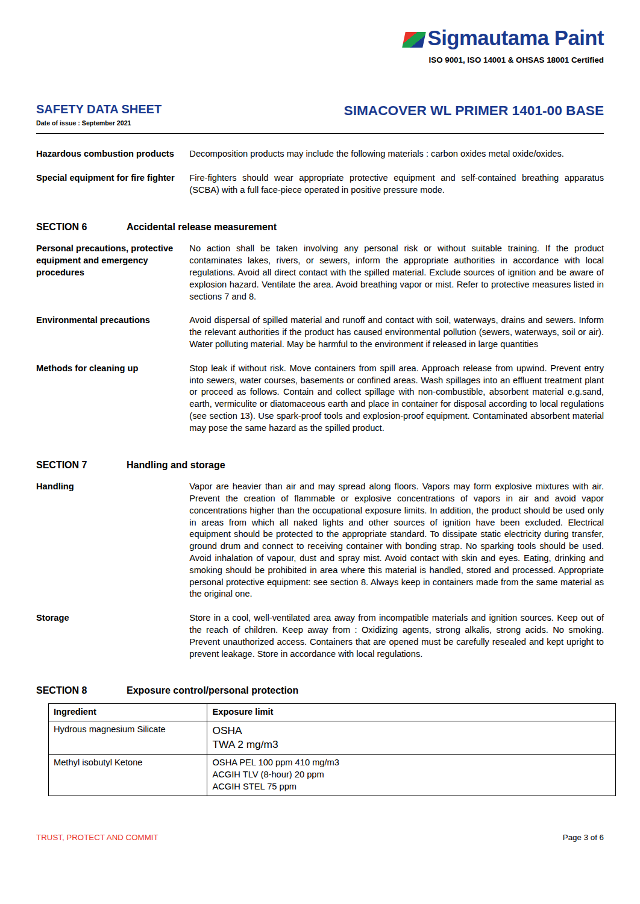Sigma utama Paint
ISO 9001, ISO 14001 & OHSAS 18001 Certified
SAFETY DATA SHEET
Date of issue : September 2021
SIMACOVER WL PRIMER 1401-00 BASE
| Hazardous combustion products | Decomposition products may include the following materials : carbon oxides metal oxide/oxides. |
| Special equipment for fire fighter | Fire-fighters should wear appropriate protective equipment and self-contained breathing apparatus (SCBA) with a full face-piece operated in positive pressure mode. |
SECTION 6 Accidental release measurement
| Personal precautions, protective equipment and emergency procedures | No action shall be taken involving any personal risk or without suitable training. If the product contaminates lakes, rivers, or sewers, inform the appropriate authorities in accordance with local regulations. Avoid all direct contact with the spilled material. Exclude sources of ignition and be aware of explosion hazard. Ventilate the area. Avoid breathing vapor or mist. Refer to protective measures listed in sections 7 and 8. |
| Environmental precautions | Avoid dispersal of spilled material and runoff and contact with soil, waterways, drains and sewers. Inform the relevant authorities if the product has caused environmental pollution (sewers, waterways, soil or air). Water polluting material. May be harmful to the environment if released in large quantities |
| Methods for cleaning up | Stop leak if without risk. Move containers from spill area. Approach release from upwind. Prevent entry into sewers, water courses, basements or confined areas. Wash spillages into an effluent treatment plant or proceed as follows. Contain and collect spillage with non-combustible, absorbent material e.g.sand, earth, vermiculite or diatomaceous earth and place in container for disposal according to local regulations (see section 13). Use spark-proof tools and explosion-proof equipment. Contaminated absorbent material may pose the same hazard as the spilled product. |
SECTION 7 Handling and storage
| Handling | Vapor are heavier than air and may spread along floors. Vapors may form explosive mixtures with air. Prevent the creation of flammable or explosive concentrations of vapors in air and avoid vapor concentrations higher than the occupational exposure limits. In addition, the product should be used only in areas from which all naked lights and other sources of ignition have been excluded. Electrical equipment should be protected to the appropriate standard. To dissipate static electricity during transfer, ground drum and connect to receiving container with bonding strap. No sparking tools should be used. Avoid inhalation of vapour, dust and spray mist. Avoid contact with skin and eyes. Eating, drinking and smoking should be prohibited in area where this material is handled, stored and processed. Appropriate personal protective equipment: see section 8. Always keep in containers made from the same material as the original one. |
| Storage | Store in a cool, well-ventilated area away from incompatible materials and ignition sources. Keep out of the reach of children. Keep away from : Oxidizing agents, strong alkalis, strong acids. No smoking. Prevent unauthorized access. Containers that are opened must be carefully resealed and kept upright to prevent leakage. Store in accordance with local regulations. |
SECTION 8 Exposure control/personal protection
| Ingredient | Exposure limit |
| --- | --- |
| Hydrous magnesium Silicate | OSHA TWA 2 mg/m3 |
| Methyl isobutyl Ketone | OSHA PEL 100 ppm 410 mg/m3 ACGIH TLV (8-hour) 20 ppm ACGIH STEL 75 ppm |
TRUST, PROTECT AND COMMIT
Page 3 of 6